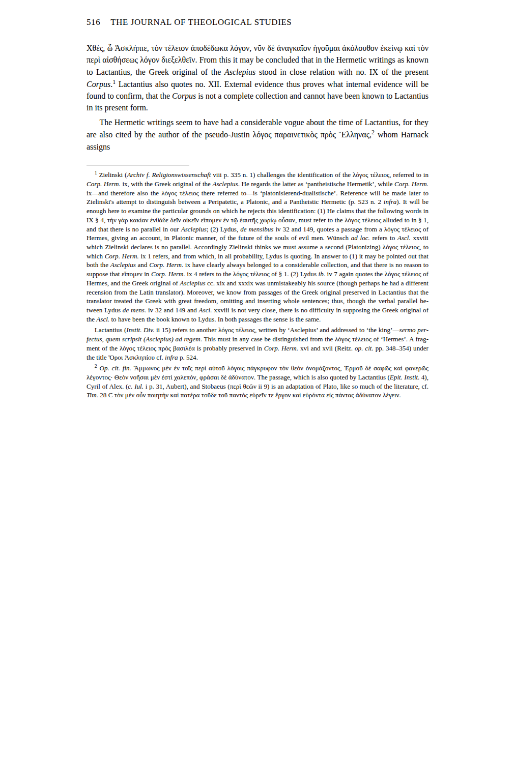516 THE JOURNAL OF THEOLOGICAL STUDIES
Χθές, ὦ Ἀσκλήπιε, τὸν τέλειον ἀποδέδωκα λόγον, νῦν δὲ ἀναγκαῖον ἡγοῦμαι ἀκόλουθον ἐκείνῳ καὶ τὸν περὶ αἰσθήσεως λόγον διεξελθεῖν. From this it may be concluded that in the Hermetic writings as known to Lactantius, the Greek original of the Asclepius stood in close relation with no. IX of the present Corpus.1 Lactantius also quotes no. XII. External evidence thus proves what internal evidence will be found to confirm, that the Corpus is not a complete collection and cannot have been known to Lactantius in its present form.
The Hermetic writings seem to have had a considerable vogue about the time of Lactantius, for they are also cited by the author of the pseudo-Justin λόγος παραινετικὸς πρὸς Ἕλληνας,2 whom Harnack assigns
1 Zielinski (Archiv f. Religionswissenschaft viii p. 335 n. 1) challenges the identification of the λόγος τέλειος, referred to in Corp. Herm. ix, with the Greek original of the Asclepius. He regards the latter as ‘pantheistische Hermetik’, while Corp. Herm. ix—and therefore also the λόγος τέλειος there referred to—is ‘platonisierend-dualistische’. Reference will be made later to Zielinski's attempt to distinguish between a Peripatetic, a Platonic, and a Pantheistic Hermetic (p. 523 n. 2 infra). It will be enough here to examine the particular grounds on which he rejects this identification: (1) He claims that the following words in IX § 4, τὴν γὰρ κακίαν ἐνθάδε δεῖν οἰκεῖν εἴπομεν ἐν τῷ ἑαυτῆς χωρίῳ οὖσαν, must refer to the λόγος τέλειος alluded to in § 1, and that there is no parallel in our Asclepius; (2) Lydus, de mensibus iv 32 and 149, quotes a passage from a λόγος τέλειος of Hermes, giving an account, in Platonic manner, of the future of the souls of evil men. Wünsch ad loc. refers to Ascl. xxviii which Zielinski declares is no parallel. Accordingly Zielinski thinks we must assume a second (Platonizing) λόγος τέλειος, to which Corp. Herm. ix 1 refers, and from which, in all probability, Lydus is quoting. In answer to (1) it may be pointed out that both the Asclepius and Corp. Herm. ix have clearly always belonged to a considerable collection, and that there is no reason to suppose that εἴπομεν in Corp. Herm. ix 4 refers to the λόγος τέλειος of § 1. (2) Lydus ib. iv 7 again quotes the λόγος τέλειος of Hermes, and the Greek original of Asclepius cc. xix and xxxix was unmistakeably his source (though perhaps he had a different recension from the Latin translator). Moreover, we know from passages of the Greek original preserved in Lactantius that the translator treated the Greek with great freedom, omitting and inserting whole sentences; thus, though the verbal parallel between Lydus de mens. iv 32 and 149 and Ascl. xxviii is not very close, there is no difficulty in supposing the Greek original of the Ascl. to have been the book known to Lydus. In both passages the sense is the same.
Lactantius (Instit. Div. ii 15) refers to another λόγος τέλειος, written by ‘Asclepius’ and addressed to ‘the king’—sermo perfectus, quem scripsit (Asclepius) ad regem. This must in any case be distinguished from the λόγος τέλειος of ‘Hermes’. A fragment of the λόγος τέλειος πρὸς βασιλέα is probably preserved in Corp. Herm. xvi and xvii (Reitz. op. cit. pp. 348–354) under the title Ὅροι Ἀσκληπίου cf. infra p. 524.
2 Op. cit. fin. Ἄμμωνος μὲν ἐν τοῖς περὶ αὐτοῦ λόγοις πάγκρυφον τὸν θεὸν ὀνομάζοντος, Ἑρμοῦ δὲ σαφῶς καὶ φανερῶς λέγοντος· Θεὸν νοῆσαι μὲν ἐστὶ χαλεπόν, φράσαι δὲ ἀδύνατον. The passage, which is also quoted by Lactantius (Epit. Instit. 4), Cyril of Alex. (c. Iul. i p. 31, Aubert), and Stobaeus (περὶ θεῶν ii 9) is an adaptation of Plato, like so much of the literature, cf. Tim. 28 C τὸν μὲν οὖν ποιητὴν καὶ πατέρα τοῦδε τοῦ παντὸς εὑρεῖν τε ἔργον καὶ εὑρόντα εἰς πάντας ἀδύνατον λέγειν.